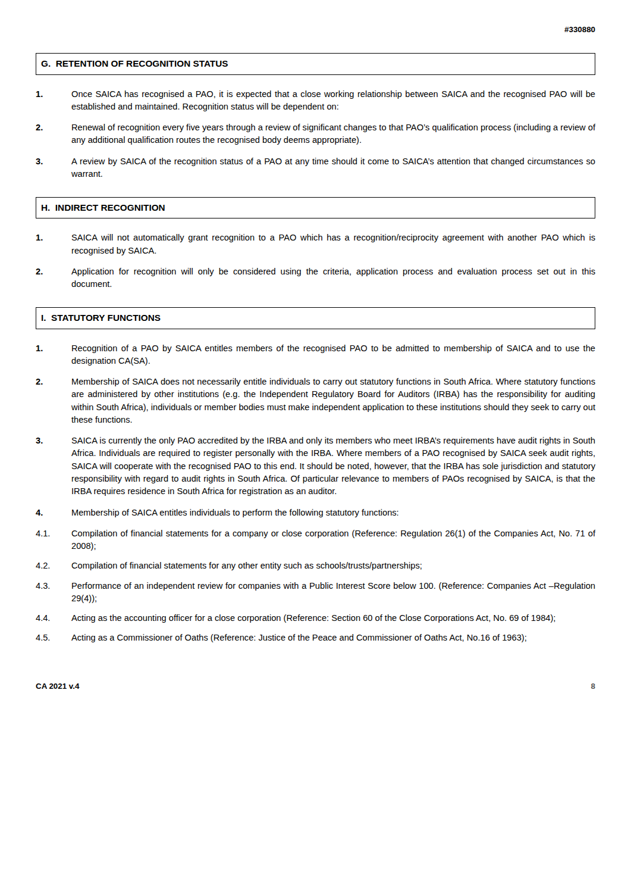#330880
G. RETENTION OF RECOGNITION STATUS
1. Once SAICA has recognised a PAO, it is expected that a close working relationship between SAICA and the recognised PAO will be established and maintained. Recognition status will be dependent on:
2. Renewal of recognition every five years through a review of significant changes to that PAO’s qualification process (including a review of any additional qualification routes the recognised body deems appropriate).
3. A review by SAICA of the recognition status of a PAO at any time should it come to SAICA’s attention that changed circumstances so warrant.
H. INDIRECT RECOGNITION
1. SAICA will not automatically grant recognition to a PAO which has a recognition/reciprocity agreement with another PAO which is recognised by SAICA.
2. Application for recognition will only be considered using the criteria, application process and evaluation process set out in this document.
I. STATUTORY FUNCTIONS
1. Recognition of a PAO by SAICA entitles members of the recognised PAO to be admitted to membership of SAICA and to use the designation CA(SA).
2. Membership of SAICA does not necessarily entitle individuals to carry out statutory functions in South Africa. Where statutory functions are administered by other institutions (e.g. the Independent Regulatory Board for Auditors (IRBA) has the responsibility for auditing within South Africa), individuals or member bodies must make independent application to these institutions should they seek to carry out these functions.
3. SAICA is currently the only PAO accredited by the IRBA and only its members who meet IRBA’s requirements have audit rights in South Africa. Individuals are required to register personally with the IRBA. Where members of a PAO recognised by SAICA seek audit rights, SAICA will cooperate with the recognised PAO to this end. It should be noted, however, that the IRBA has sole jurisdiction and statutory responsibility with regard to audit rights in South Africa. Of particular relevance to members of PAOs recognised by SAICA, is that the IRBA requires residence in South Africa for registration as an auditor.
4. Membership of SAICA entitles individuals to perform the following statutory functions:
4.1. Compilation of financial statements for a company or close corporation (Reference: Regulation 26(1) of the Companies Act, No. 71 of 2008);
4.2. Compilation of financial statements for any other entity such as schools/trusts/partnerships;
4.3. Performance of an independent review for companies with a Public Interest Score below 100. (Reference: Companies Act –Regulation 29(4));
4.4. Acting as the accounting officer for a close corporation (Reference: Section 60 of the Close Corporations Act, No. 69 of 1984);
4.5. Acting as a Commissioner of Oaths (Reference: Justice of the Peace and Commissioner of Oaths Act, No.16 of 1963);
CA 2021 v.4 8